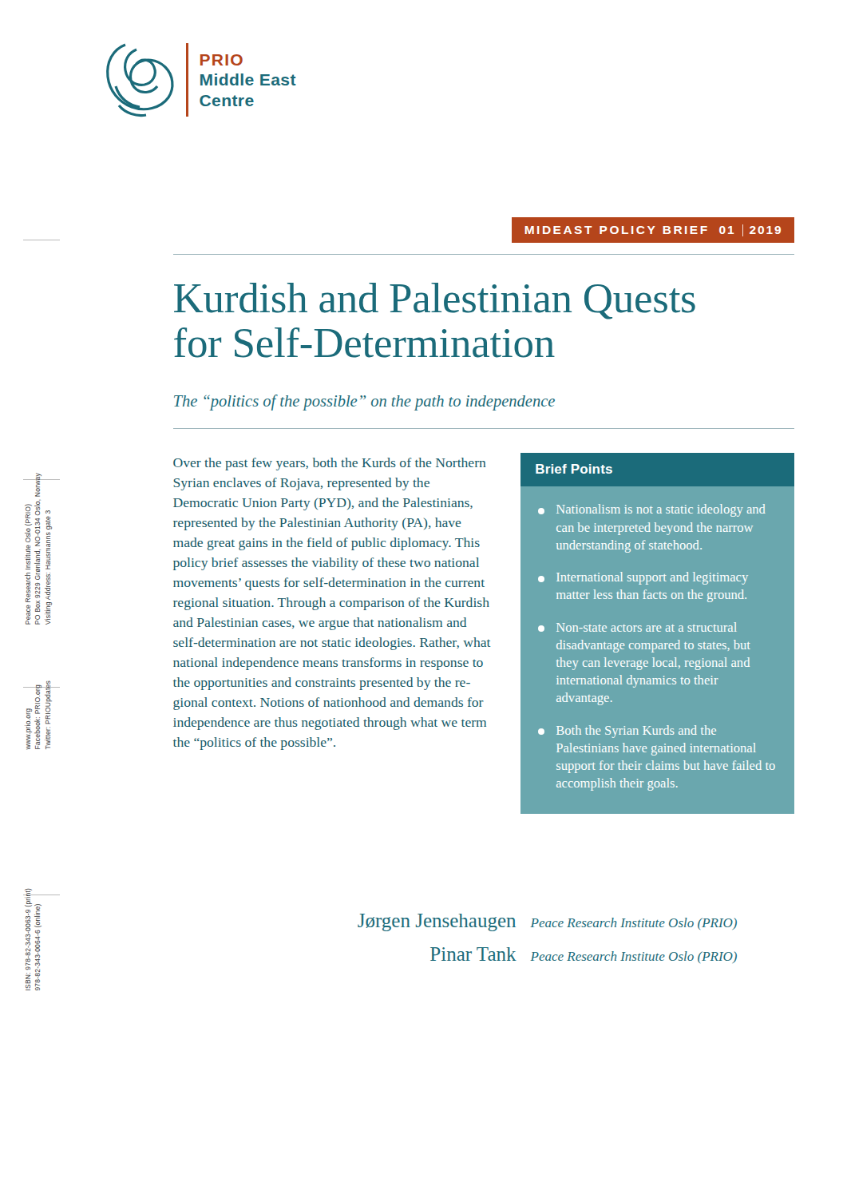Peace Research Institute Oslo (PRIO) PO Box 9229 Grønland, NO-0134 Oslo, Norway Visiting Address: Hausmanns gate 3
www.prio.org Facebook: PRIO.org Twitter: PRIOUpdates
ISBN: 978-82-343-0063-9 (print) 978-82-343-0064-6 (online)
PRIO
Middle East
Centre
MIDEAST POLICY BRIEF
01 2019
Kurdish and Palestinian Quests
for Self-Determination
The “politics of the possible” on the path to independence
Over the past few years, both the Kurds of the Northern Syrian enclaves of Rojava, represented by the Democratic Union Party (PYD), and the Palestinians, represented by the Palestinian Authority (PA), have made great gains in the field of public diplomacy. This policy brief assesses the viability of these two national movements’ quests for self-determination in the current regional situation. Through a comparison of the Kurdish and Palestinian cases, we argue that nationalism and self-determination are not static ideologies. Rather, what national independence means transforms in response to the opportunities and constraints presented by the regional context. Notions of nationhood and demands for independence are thus negotiated through what we term the “politics of the possible”.
Brief Points
Nationalism is not a static ideology and can be interpreted beyond the narrow understanding of statehood.
International support and legitimacy matter less than facts on the ground.
Non-state actors are at a structural disadvantage compared to states, but they can leverage local, regional and international dynamics to their advantage.
Both the Syrian Kurds and the Palestinians have gained international support for their claims but have failed to accomplish their goals.
Jørgen Jensehaugen
Peace Research Institute Oslo (PRIO)
Pinar Tank
Peace Research Institute Oslo (PRIO)